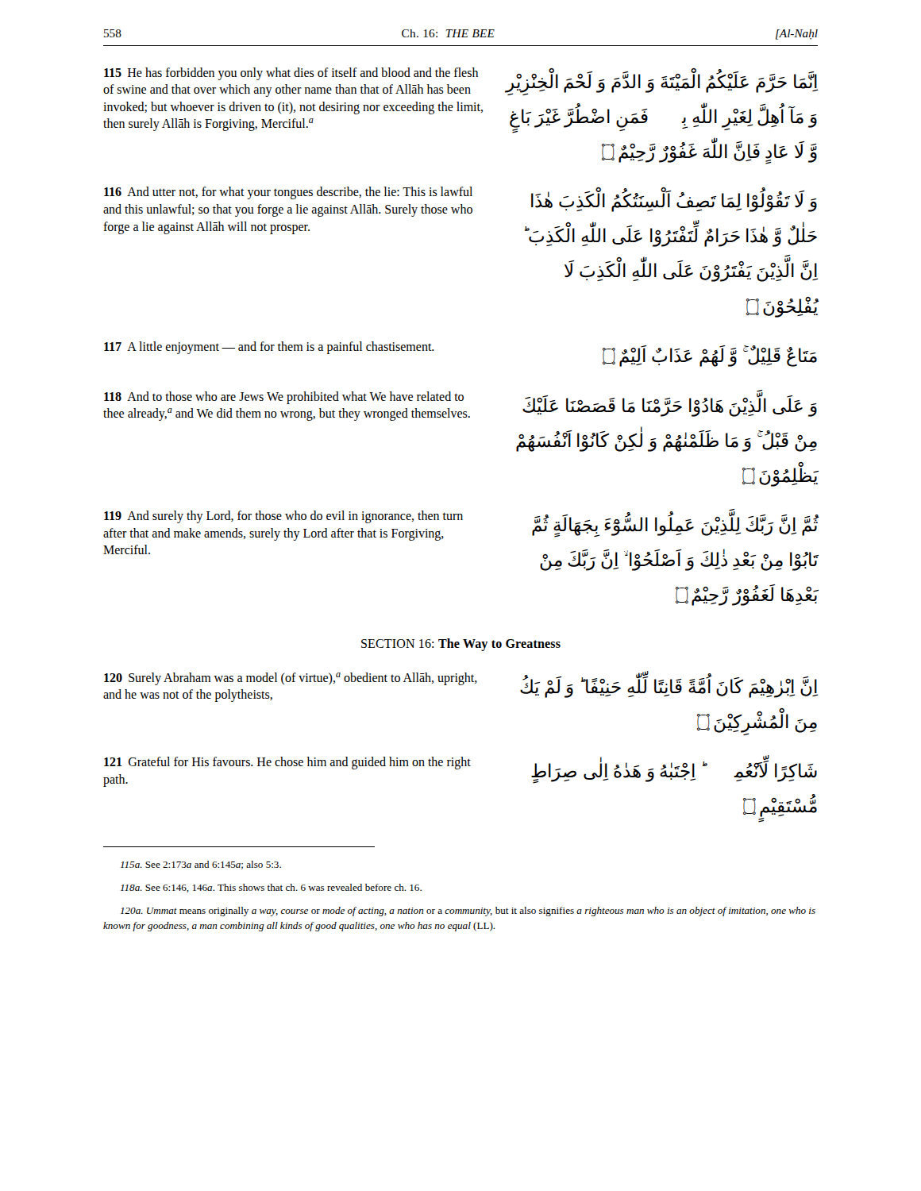558 Ch. 16: THE BEE [Al-Naḥl
115 He has forbidden you only what dies of itself and blood and the flesh of swine and that over which any other name than that of Allāh has been invoked; but whoever is driven to (it), not desiring nor exceeding the limit, then surely Allāh is Forgiving, Merciful.a
اِنَّمَا حَرَّمَ عَلَيْكُمُ الْمَيْتَةَ وَ الدَّمَ وَ لَحْمَ الْخِنْزِيْرِ وَ مَآ اُهِلَّ لِغَيْرِ اللّٰهِ بِهٖ فَمَنِ اضْطُرَّ غَيْرَ بَاغٍ وَّ لَا عَادٍ فَاِنَّ اللّٰهَ غَفُوْرٌ رَّحِيْمٌ ۝
116 And utter not, for what your tongues describe, the lie: This is lawful and this unlawful; so that you forge a lie against Allāh. Surely those who forge a lie against Allāh will not prosper.
وَ لَا تَقُوْلُوْا لِمَا تَصِفُ اَلْسِنَتُكُمُ الْكَذِبَ هٰذَا حَلٰلٌ وَّ هٰذَا حَرَامٌ لِّتَفْتَرُوْا عَلَى اللّٰهِ الْكَذِبَ ؕ اِنَّ الَّذِيْنَ يَفْتَرُوْنَ عَلَى اللّٰهِ الْكَذِبَ لَا يُفْلِحُوْنَ ۝
117 A little enjoyment — and for them is a painful chastisement.
مَتَاعٌ قَلِيْلٌ ۚ وَّ لَهُمْ عَذَابٌ اَلِيْمٌ ۝
118 And to those who are Jews We prohibited what We have related to thee already,a and We did them no wrong, but they wronged themselves.
وَ عَلَى الَّذِيْنَ هَادُوْا حَرَّمْنَا مَا قَصَصْنَا عَلَيْكَ مِنْ قَبْلُ ۚ وَ مَا ظَلَمْنٰهُمْ وَ لٰكِنْ كَانُوْا اَنْفُسَهُمْ يَظْلِمُوْنَ ۝
119 And surely thy Lord, for those who do evil in ignorance, then turn after that and make amends, surely thy Lord after that is Forgiving, Merciful.
ثُمَّ اِنَّ رَبَّكَ لِلَّذِيْنَ عَمِلُوا السُّوْٓءَ بِجَهَالَةٍ ثُمَّ تَابُوْا مِنْ بَعْدِ ذٰلِكَ وَ اَصْلَحُوْا ۙ اِنَّ رَبَّكَ مِنْ بَعْدِهَا لَغَفُوْرٌ رَّحِيْمٌ ۝
SECTION 16: The Way to Greatness
120 Surely Abraham was a model (of virtue),a obedient to Allāh, upright, and he was not of the polytheists,
اِنَّ اِبْرٰهِيْمَ كَانَ اُمَّةً قَانِتًا لِّلّٰهِ حَنِيْفًا ؕ وَ لَمْ يَكُ مِنَ الْمُشْرِكِيْنَ ۝
121 Grateful for His favours. He chose him and guided him on the right path.
شَاكِرًا لِّاَنْعُمِهٖ ؕ اِجْتَبٰهُ وَ هَدٰهُ اِلٰى صِرَاطٍ مُّسْتَقِيْمٍ ۝
115a. See 2:173a and 6:145a; also 5:3.
118a. See 6:146, 146a. This shows that ch. 6 was revealed before ch. 16.
120a. Ummat means originally a way, course or mode of acting, a nation or a community, but it also signifies a righteous man who is an object of imitation, one who is known for goodness, a man combining all kinds of good qualities, one who has no equal (LL).